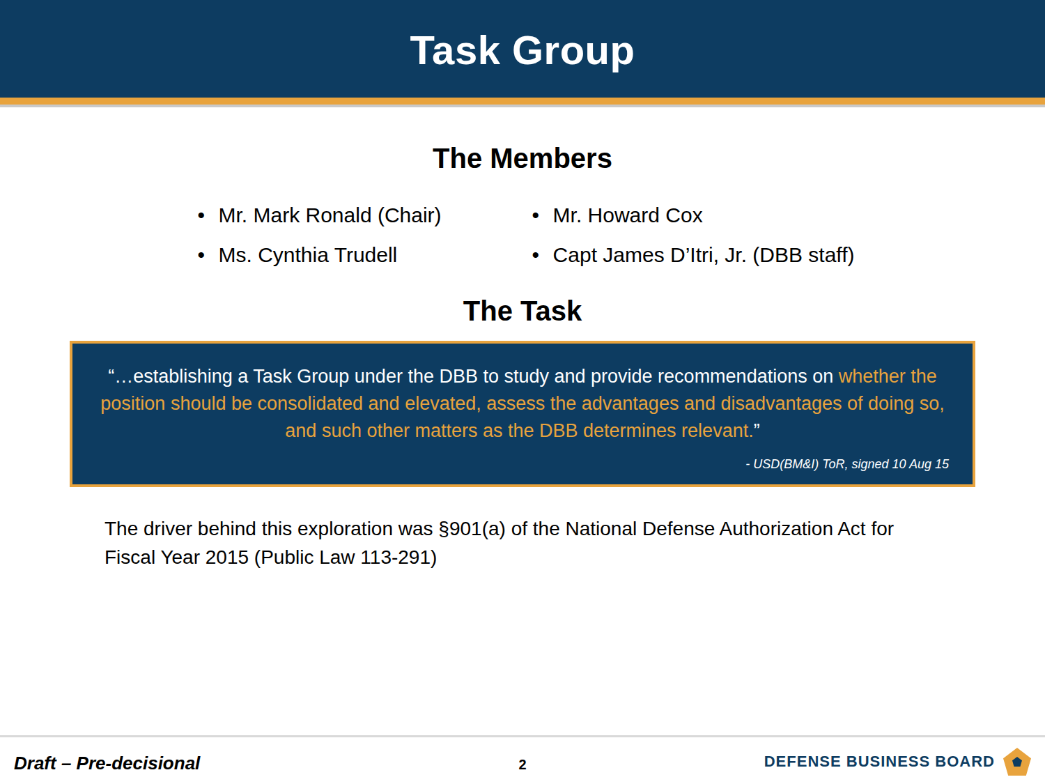Task Group
The Members
Mr. Mark Ronald (Chair)
Ms. Cynthia Trudell
Mr. Howard Cox
Capt James D’Itri, Jr. (DBB staff)
The Task
“…establishing a Task Group under the DBB to study and provide recommendations on whether the position should be consolidated and elevated, assess the advantages and disadvantages of doing so, and such other matters as the DBB determines relevant.”
- USD(BM&I) ToR, signed 10 Aug 15
The driver behind this exploration was §901(a) of the National Defense Authorization Act for Fiscal Year 2015 (Public Law 113-291)
Draft – Pre-decisional
2
DEFENSE BUSINESS BOARD